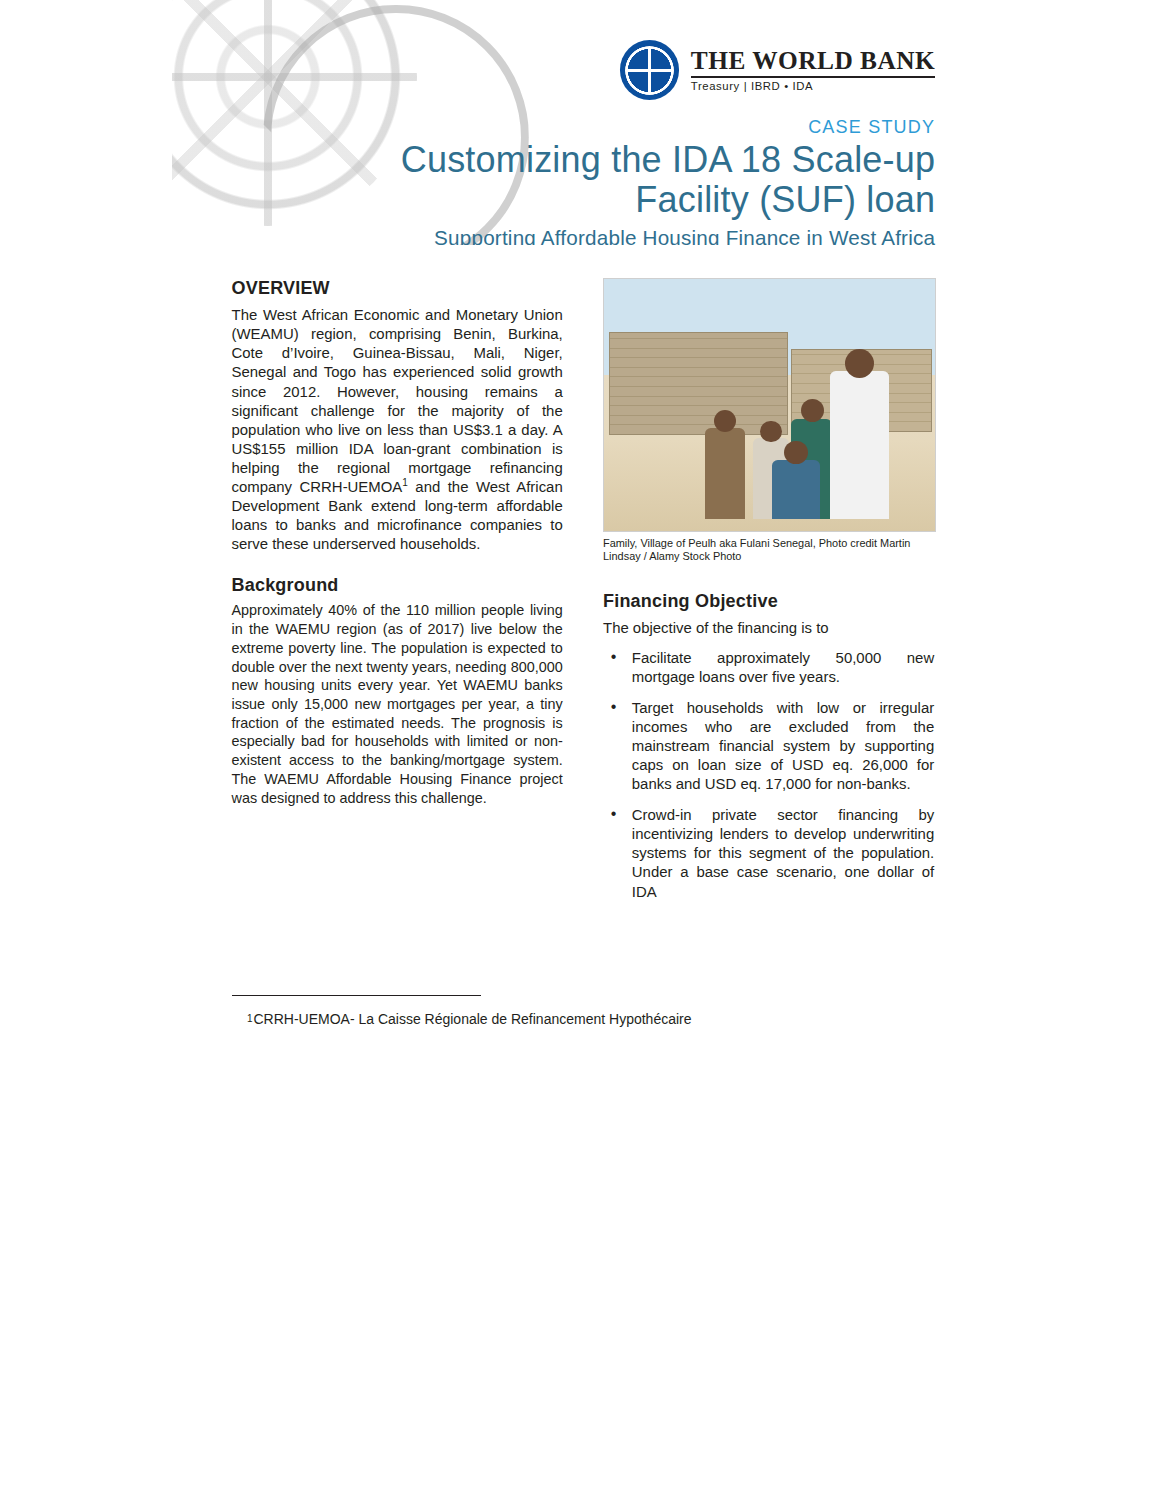THE WORLD BANK
Treasury | IBRD • IDA
CASE STUDY
Customizing the IDA 18 Scale-up
Facility (SUF) loan
Supporting Affordable Housing Finance in West Africa
OVERVIEW
The West African Economic and Monetary Union (WEAMU) region, comprising Benin, Burkina, Cote d’Ivoire, Guinea-Bissau, Mali, Niger, Senegal and Togo has experienced solid growth since 2012. However, housing remains a significant challenge for the majority of the population who live on less than US$3.1 a day. A US$155 million IDA loan-grant combination is helping the regional mortgage refinancing company CRRH-UEMOA1 and the West African Development Bank extend long-term affordable loans to banks and microfinance companies to serve these underserved households.
Background
Approximately 40% of the 110 million people living in the WAEMU region (as of 2017) live below the extreme poverty line. The population is expected to double over the next twenty years, needing 800,000 new housing units every year. Yet WAEMU banks issue only 15,000 new mortgages per year, a tiny fraction of the estimated needs. The prognosis is especially bad for households with limited or non-existent access to the banking/mortgage system. The WAEMU Affordable Housing Finance project was designed to address this challenge.
Family, Village of Peulh aka Fulani Senegal, Photo credit Martin Lindsay / Alamy Stock Photo
Financing Objective
The objective of the financing is to
Facilitate approximately 50,000 new mortgage loans over five years.
Target households with low or irregular incomes who are excluded from the mainstream financial system by supporting caps on loan size of USD eq. 26,000 for banks and USD eq. 17,000 for non-banks.
Crowd-in private sector financing by incentivizing lenders to develop underwriting systems for this segment of the population. Under a base case scenario, one dollar of IDA
1CRRH-UEMOA- La Caisse Régionale de Refinancement Hypothécaire